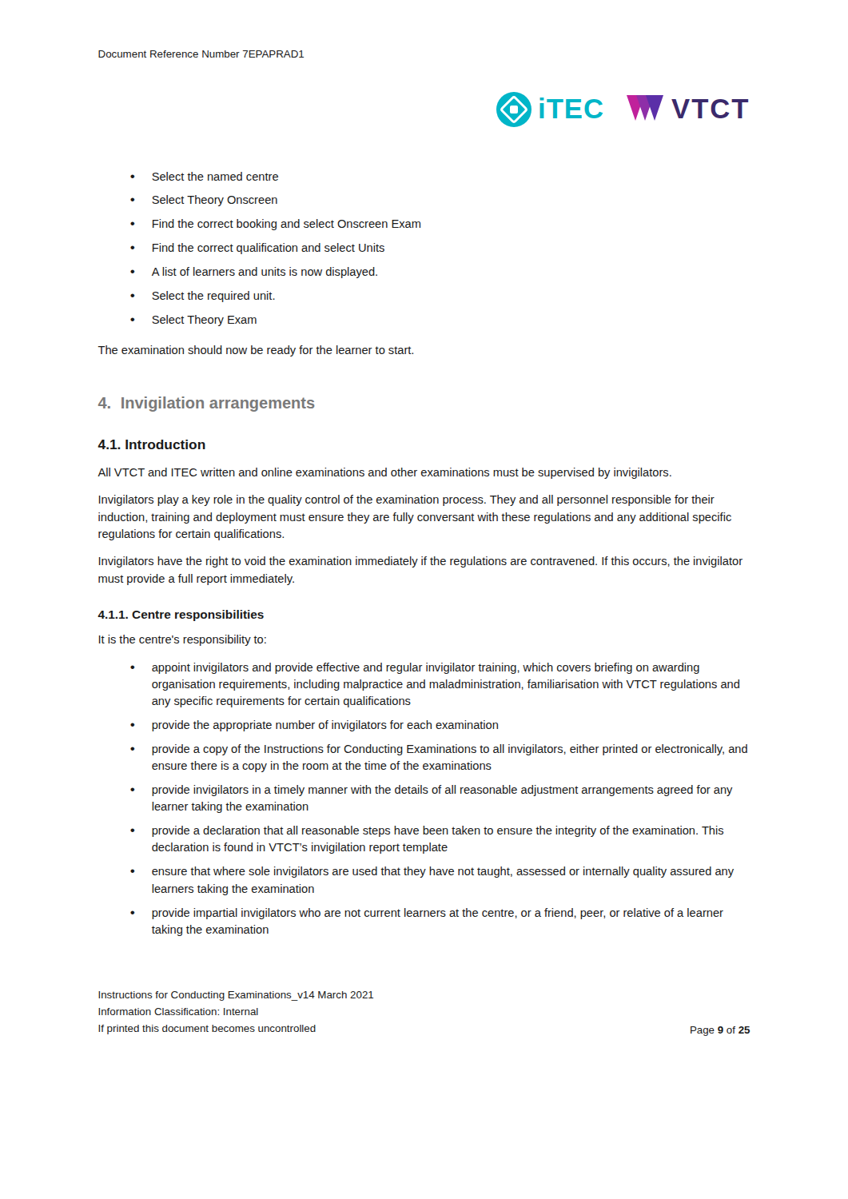Document Reference Number 7EPAPRAD1
i TEC
VTCT
Select the named centre
Select Theory Onscreen
Find the correct booking and select Onscreen Exam
Find the correct qualification and select Units
A list of learners and units is now displayed.
Select the required unit.
Select Theory Exam
The examination should now be ready for the learner to start.
4. Invigilation arrangements
4.1. Introduction
All VTCT and ITEC written and online examinations and other examinations must be supervised by invigilators.
Invigilators play a key role in the quality control of the examination process. They and all personnel responsible for their induction, training and deployment must ensure they are fully conversant with these regulations and any additional specific regulations for certain qualifications.
Invigilators have the right to void the examination immediately if the regulations are contravened. If this occurs, the invigilator must provide a full report immediately.
4.1.1. Centre responsibilities
It is the centre's responsibility to:
appoint invigilators and provide effective and regular invigilator training, which covers briefing on awarding organisation requirements, including malpractice and maladministration, familiarisation with VTCT regulations and any specific requirements for certain qualifications
provide the appropriate number of invigilators for each examination
provide a copy of the Instructions for Conducting Examinations to all invigilators, either printed or electronically, and ensure there is a copy in the room at the time of the examinations
provide invigilators in a timely manner with the details of all reasonable adjustment arrangements agreed for any learner taking the examination
provide a declaration that all reasonable steps have been taken to ensure the integrity of the examination. This declaration is found in VTCT’s invigilation report template
ensure that where sole invigilators are used that they have not taught, assessed or internally quality assured any learners taking the examination
provide impartial invigilators who are not current learners at the centre, or a friend, peer, or relative of a learner taking the examination
Instructions for Conducting Examinations_v14 March 2021
Information Classification: Internal
If printed this document becomes uncontrolled
Page 9 of 25